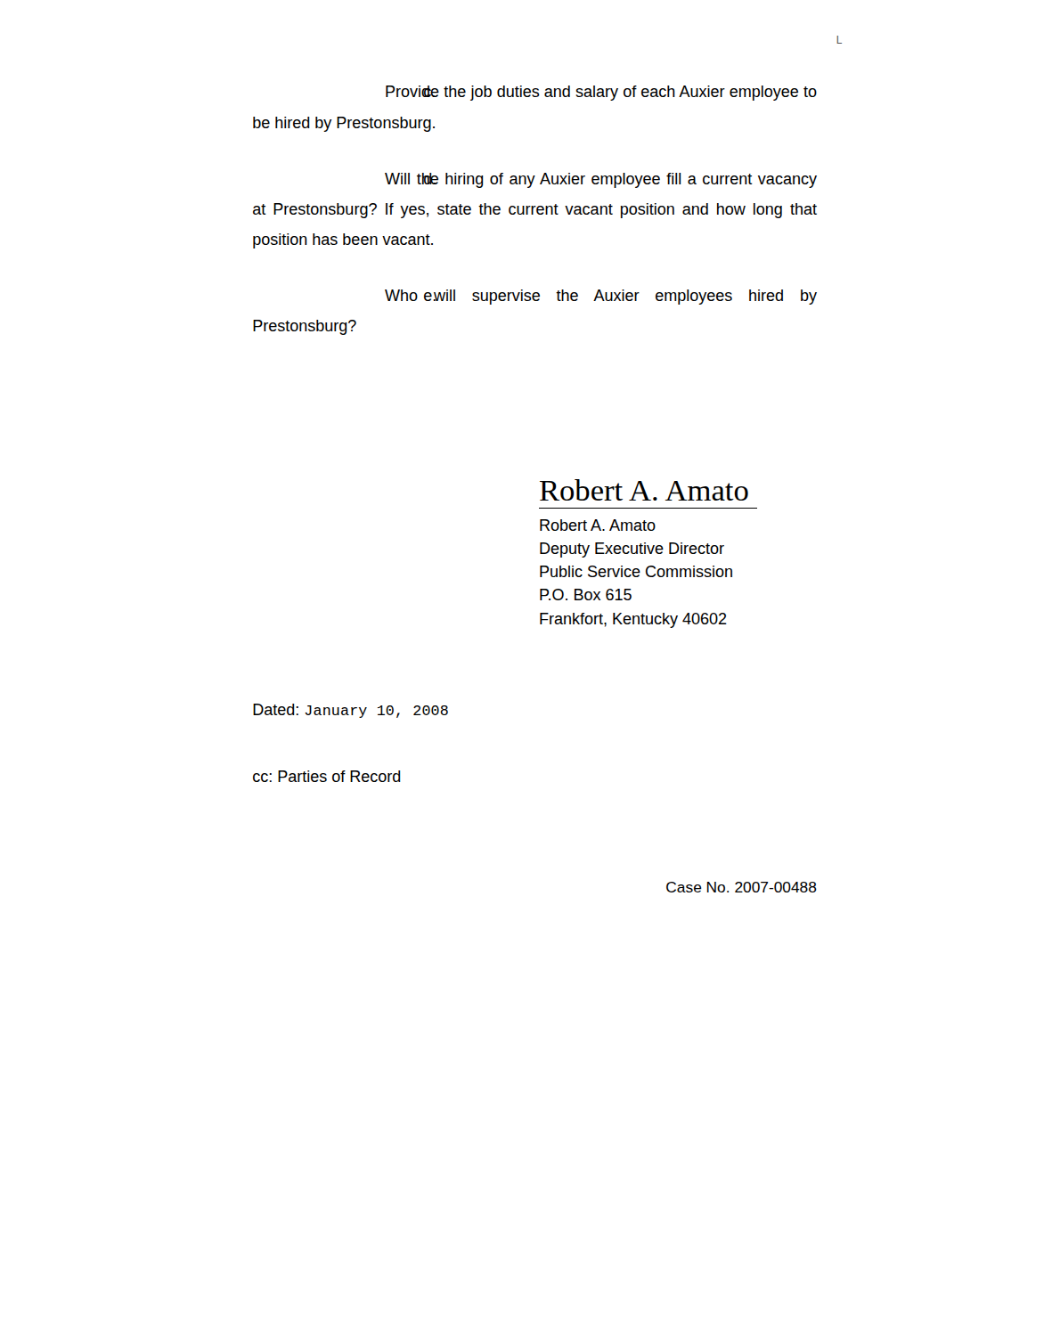L
c. Provide the job duties and salary of each Auxier employee to be hired by Prestonsburg.
d. Will the hiring of any Auxier employee fill a current vacancy at Prestonsburg? If yes, state the current vacant position and how long that position has been vacant.
e. Who will supervise the Auxier employees hired by Prestonsburg?
Robert A. Amato
Robert A. Amato
Deputy Executive Director
Public Service Commission
P.O. Box 615
Frankfort, Kentucky 40602
Dated: January 10, 2008
cc: Parties of Record
Case No. 2007-00488